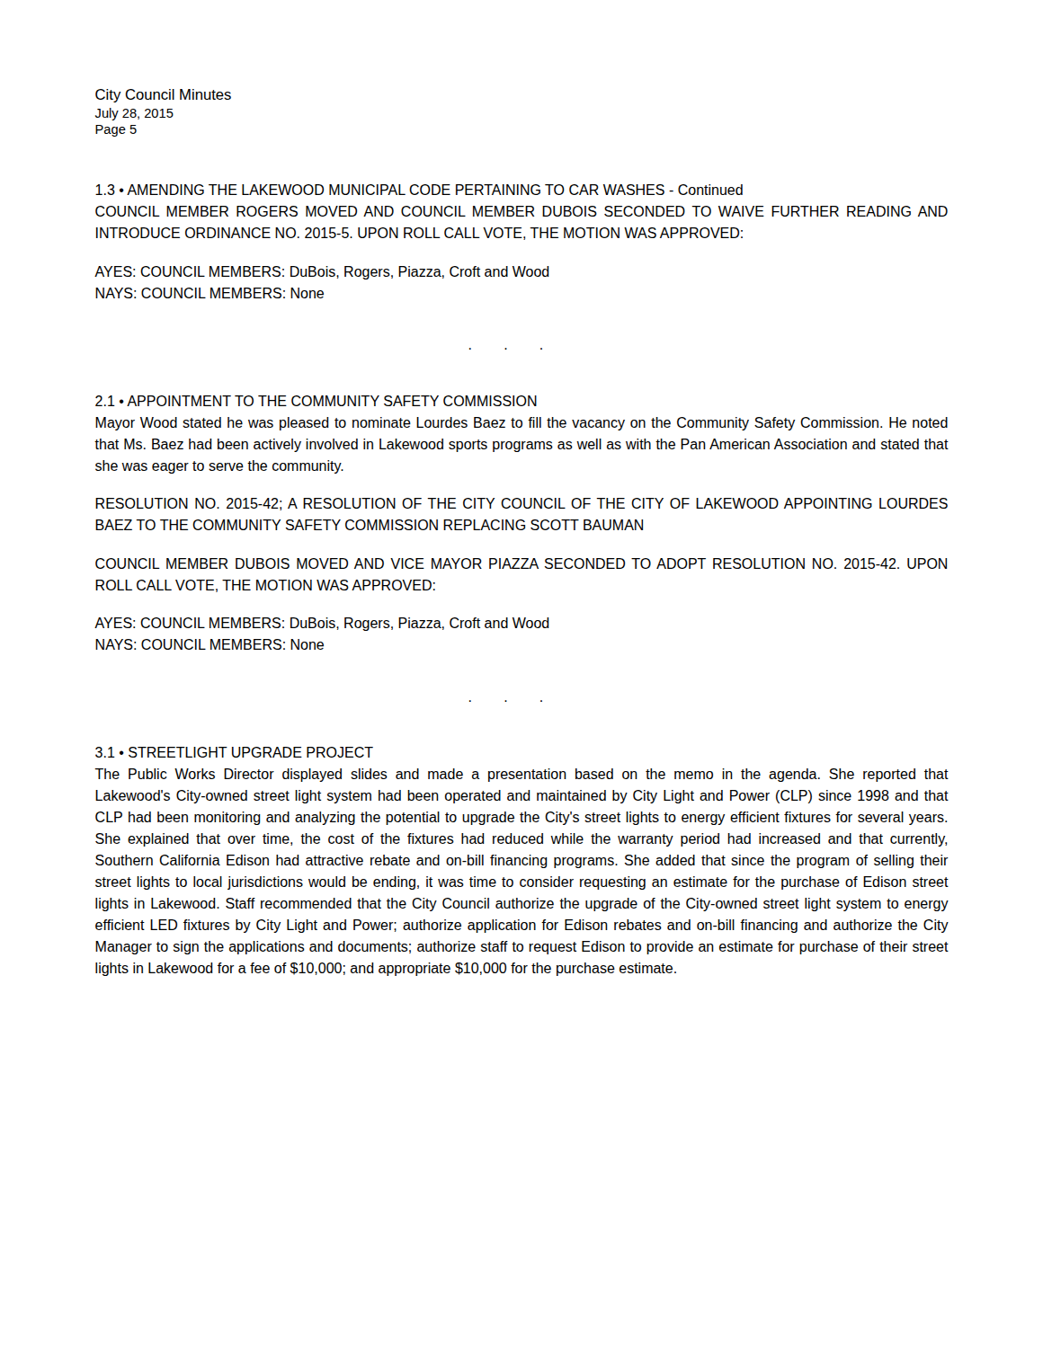City Council Minutes
July 28, 2015
Page 5
1.3 • AMENDING THE LAKEWOOD MUNICIPAL CODE PERTAINING TO CAR WASHES - Continued
Council Member Rogers moved and Council Member DuBois seconded to waive further reading and introduce Ordinance No. 2015-5. Upon roll call vote, the motion was approved:
AYES: COUNCIL MEMBERS: DuBois, Rogers, Piazza, Croft and Wood
NAYS: COUNCIL MEMBERS: None
...
2.1 • APPOINTMENT TO THE COMMUNITY SAFETY COMMISSION
Mayor Wood stated he was pleased to nominate Lourdes Baez to fill the vacancy on the Community Safety Commission. He noted that Ms. Baez had been actively involved in Lakewood sports programs as well as with the Pan American Association and stated that she was eager to serve the community.
RESOLUTION NO. 2015-42; A RESOLUTION OF THE CITY COUNCIL OF THE CITY OF LAKEWOOD APPOINTING LOURDES BAEZ TO THE COMMUNITY SAFETY COMMISSION REPLACING SCOTT BAUMAN
Council Member DuBois moved and Vice Mayor Piazza seconded to adopt Resolution No. 2015-42. Upon roll call vote, the motion was approved:
AYES: COUNCIL MEMBERS: DuBois, Rogers, Piazza, Croft and Wood
NAYS: COUNCIL MEMBERS: None
...
3.1 • STREETLIGHT UPGRADE PROJECT
The Public Works Director displayed slides and made a presentation based on the memo in the agenda. She reported that Lakewood's City-owned street light system had been operated and maintained by City Light and Power (CLP) since 1998 and that CLP had been monitoring and analyzing the potential to upgrade the City's street lights to energy efficient fixtures for several years. She explained that over time, the cost of the fixtures had reduced while the warranty period had increased and that currently, Southern California Edison had attractive rebate and on-bill financing programs. She added that since the program of selling their street lights to local jurisdictions would be ending, it was time to consider requesting an estimate for the purchase of Edison street lights in Lakewood. Staff recommended that the City Council authorize the upgrade of the City-owned street light system to energy efficient LED fixtures by City Light and Power; authorize application for Edison rebates and on-bill financing and authorize the City Manager to sign the applications and documents; authorize staff to request Edison to provide an estimate for purchase of their street lights in Lakewood for a fee of $10,000; and appropriate $10,000 for the purchase estimate.